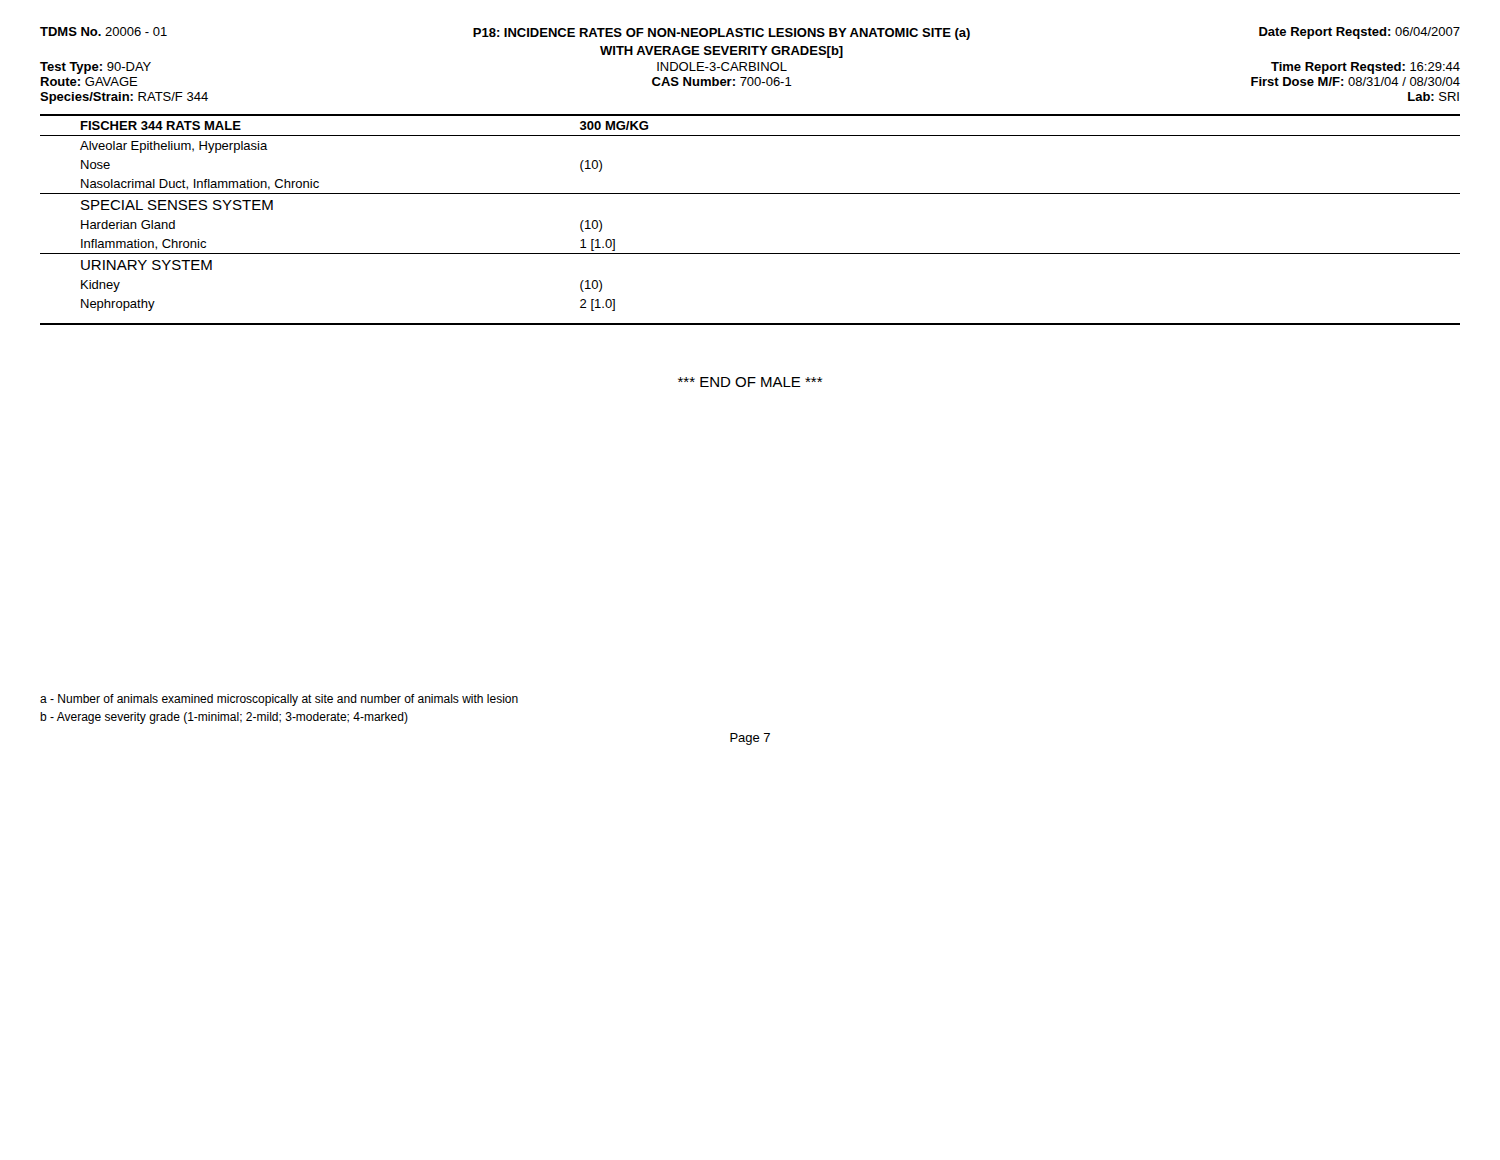| TDMS No. 20006 - 01 | P18: INCIDENCE RATES OF NON-NEOPLASTIC LESIONS BY ANATOMIC SITE (a) WITH AVERAGE SEVERITY GRADES[b] | Date Report Reqsted: 06/04/2007 |
| Test Type: 90-DAY | INDOLE-3-CARBINOL | Time Report Reqsted: 16:29:44 |
| Route: GAVAGE | CAS Number: 700-06-1 | First Dose M/F: 08/31/04 / 08/30/04 |
| Species/Strain: RATS/F 344 | | Lab: SRI |
| FISCHER 344 RATS MALE | 300 MG/KG | |
| Alveolar Epithelium, Hyperplasia | | |
| Nose | (10) | |
| Nasolacrimal Duct, Inflammation, Chronic | | |
| SPECIAL SENSES SYSTEM |
| Harderian Gland | (10) | |
| Inflammation, Chronic | 1 [1.0] | |
| URINARY SYSTEM |
| Kidney | (10) | |
| Nephropathy | 2 [1.0] | |
*** END OF MALE ***
a - Number of animals examined microscopically at site and number of animals with lesion
b - Average severity grade (1-minimal; 2-mild; 3-moderate; 4-marked)
Page 7